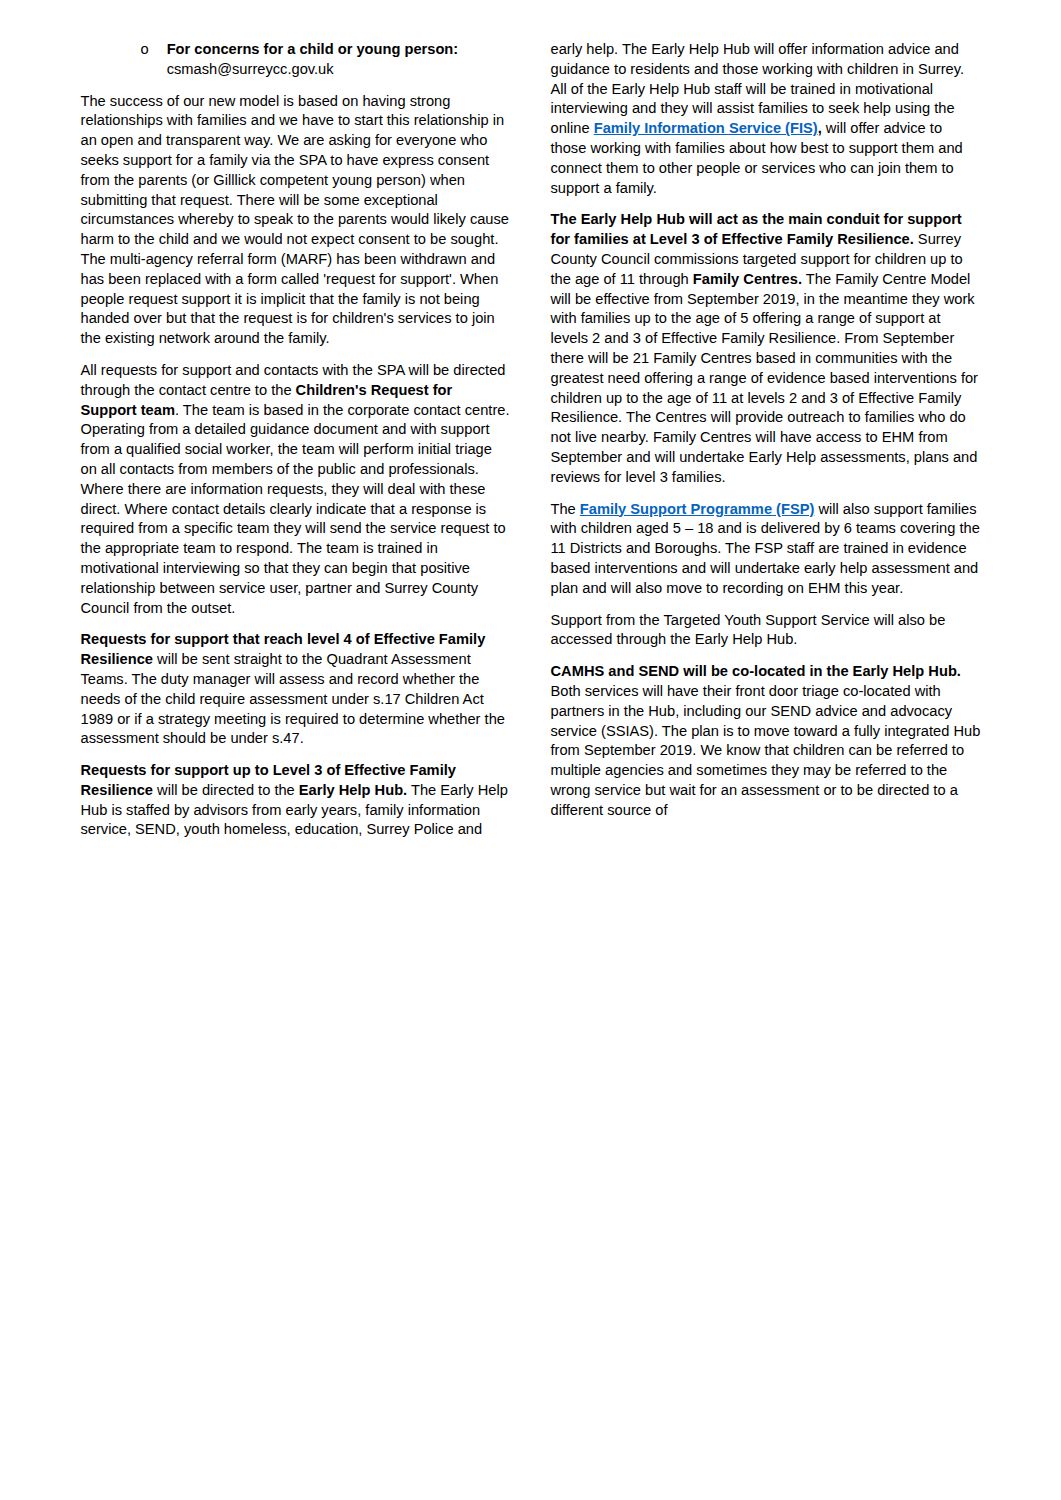o For concerns for a child or young person: csmash@surreycc.gov.uk
The success of our new model is based on having strong relationships with families and we have to start this relationship in an open and transparent way. We are asking for everyone who seeks support for a family via the SPA to have express consent from the parents (or Gilllick competent young person) when submitting that request. There will be some exceptional circumstances whereby to speak to the parents would likely cause harm to the child and we would not expect consent to be sought. The multi-agency referral form (MARF) has been withdrawn and has been replaced with a form called 'request for support'. When people request support it is implicit that the family is not being handed over but that the request is for children's services to join the existing network around the family.
All requests for support and contacts with the SPA will be directed through the contact centre to the Children's Request for Support team. The team is based in the corporate contact centre. Operating from a detailed guidance document and with support from a qualified social worker, the team will perform initial triage on all contacts from members of the public and professionals. Where there are information requests, they will deal with these direct. Where contact details clearly indicate that a response is required from a specific team they will send the service request to the appropriate team to respond. The team is trained in motivational interviewing so that they can begin that positive relationship between service user, partner and Surrey County Council from the outset.
Requests for support that reach level 4 of Effective Family Resilience will be sent straight to the Quadrant Assessment Teams. The duty manager will assess and record whether the needs of the child require assessment under s.17 Children Act 1989 or if a strategy meeting is required to determine whether the assessment should be under s.47.
Requests for support up to Level 3 of Effective Family Resilience will be directed to the Early Help Hub. The Early Help Hub is staffed by advisors from early years, family information service, SEND, youth homeless, education, Surrey Police and early help. The Early Help Hub will offer information advice and guidance to residents and those working with children in Surrey. All of the Early Help Hub staff will be trained in motivational interviewing and they will assist families to seek help using the online Family Information Service (FIS), will offer advice to those working with families about how best to support them and connect them to other people or services who can join them to support a family.
The Early Help Hub will act as the main conduit for support for families at Level 3 of Effective Family Resilience. Surrey County Council commissions targeted support for children up to the age of 11 through Family Centres. The Family Centre Model will be effective from September 2019, in the meantime they work with families up to the age of 5 offering a range of support at levels 2 and 3 of Effective Family Resilience. From September there will be 21 Family Centres based in communities with the greatest need offering a range of evidence based interventions for children up to the age of 11 at levels 2 and 3 of Effective Family Resilience. The Centres will provide outreach to families who do not live nearby. Family Centres will have access to EHM from September and will undertake Early Help assessments, plans and reviews for level 3 families.
The Family Support Programme (FSP) will also support families with children aged 5 – 18 and is delivered by 6 teams covering the 11 Districts and Boroughs. The FSP staff are trained in evidence based interventions and will undertake early help assessment and plan and will also move to recording on EHM this year.
Support from the Targeted Youth Support Service will also be accessed through the Early Help Hub.
CAMHS and SEND will be co-located in the Early Help Hub. Both services will have their front door triage co-located with partners in the Hub, including our SEND advice and advocacy service (SSIAS). The plan is to move toward a fully integrated Hub from September 2019. We know that children can be referred to multiple agencies and sometimes they may be referred to the wrong service but wait for an assessment or to be directed to a different source of